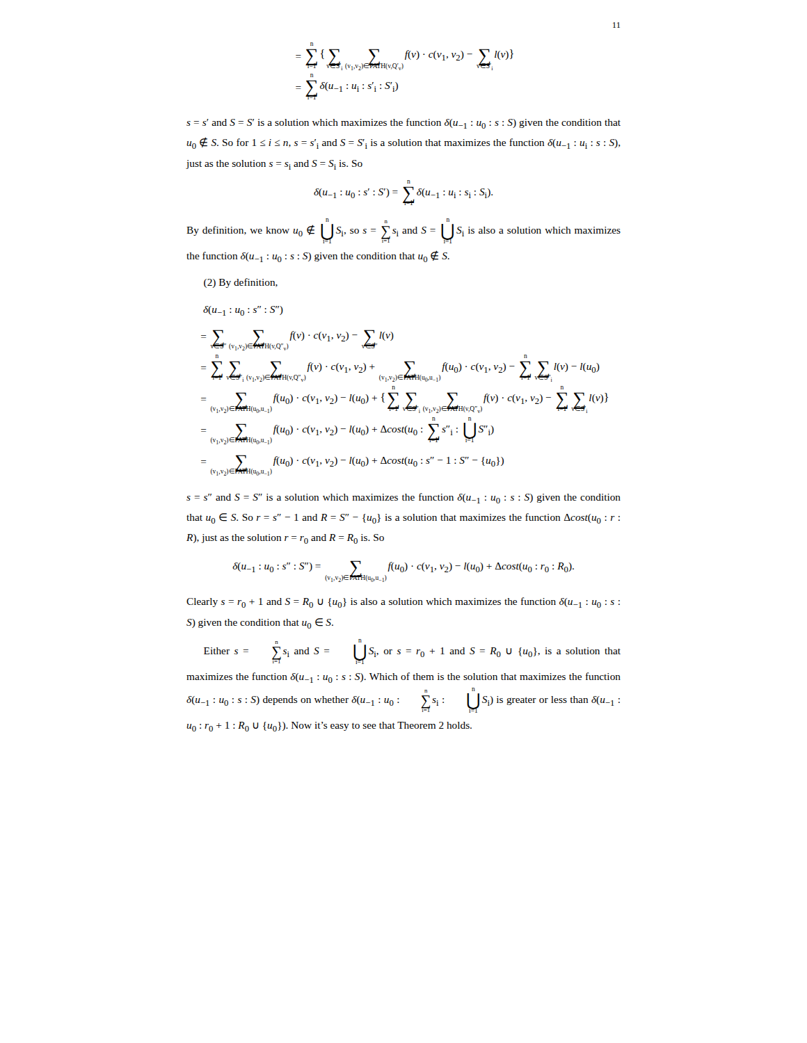11
| | = | n ∑ i=1 { ∑ v∈S′ i ∑ (v 1 ,v 2 )∈PATH(v,Q′ v ) f ( v ) · c ( v 1 , v 2 ) − ∑ v∈S′ i l ( v ) } |
| | = | n ∑ i=1 δ ( u −1 : u i : s ′ i : S ′ i ) |
s = s′ and S = S′ is a solution which maximizes the function δ(u−1 : u0 : s : S) given the condition that u0 ∉ S. So for 1 ≤ i ≤ n, s = s′i and S = S′i is a solution that maximizes the function δ(u−1 : ui : s : S), just as the solution s = si and S = Si is. So
δ(u−1 : u0 : s′ : S′) = n∑i=1 δ(u−1 : ui : si : Si).
By definition, we know u0 ∉ n⋃i=1 Si, so s = n∑i=1 si and S = n⋃i=1 Si is also a solution which maximizes the function δ(u−1 : u0 : s : S) given the condition that u0 ∉ S.
(2) By definition,
| δ ( u −1 : u 0 : s ″ : S ″) |
| | = | ∑ v∈S″ ∑ (v 1 ,v 2 )∈PATH(v,Q″ v ) f ( v ) · c ( v 1 , v 2 ) − ∑ v∈S″ l ( v ) |
| | = | n ∑ i=1 ∑ v∈S″ i ∑ (v 1 ,v 2 )∈PATH(v,Q″ v ) f ( v ) · c ( v 1 , v 2 ) + ∑ (v 1 ,v 2 )∈PATH(u 0 ,u −1 ) f ( u 0 ) · c ( v 1 , v 2 ) − n ∑ i=1 ∑ v∈S″ i l ( v ) − l ( u 0 ) |
| | = | ∑ (v 1 ,v 2 )∈PATH(u 0 ,u −1 ) f ( u 0 ) · c ( v 1 , v 2 ) − l ( u 0 ) + { n ∑ i=1 ∑ v∈S″ i ∑ (v 1 ,v 2 )∈PATH(v,Q″ v ) f ( v ) · c ( v 1 , v 2 ) − n ∑ i=1 ∑ v∈S′ i l ( v ) } |
| | = | ∑ (v 1 ,v 2 )∈PATH(u 0 ,u −1 ) f ( u 0 ) · c ( v 1 , v 2 ) − l ( u 0 ) + Δ cost ( u 0 : n ∑ i=1 s ″ i : n ⋃ i=1 S ″ i ) |
| | = | ∑ (v 1 ,v 2 )∈PATH(u 0 ,u −1 ) f ( u 0 ) · c ( v 1 , v 2 ) − l ( u 0 ) + Δ cost ( u 0 : s ″ − 1 : S ″ − { u 0 }) |
s = s″ and S = S″ is a solution which maximizes the function δ(u−1 : u0 : s : S) given the condition that u0 ∈ S. So r = s″ − 1 and R = S″ − {u0} is a solution that maximizes the function Δcost(u0 : r : R), just as the solution r = r0 and R = R0 is. So
δ(u−1 : u0 : s″ : S″) = ∑(v1,v2)∈PATH(u0,u−1) f(u0) · c(v1, v2) − l(u0) + Δcost(u0 : r0 : R0).
Clearly s = r0 + 1 and S = R0 ∪ {u0} is also a solution which maximizes the function δ(u−1 : u0 : s : S) given the condition that u0 ∈ S.
Either s = n∑i=1 si and S = n⋃i=1 Si, or s = r0 + 1 and S = R0 ∪ {u0}, is a solution that maximizes the function δ(u−1 : u0 : s : S). Which of them is the solution that maximizes the function δ(u−1 : u0 : s : S) depends on whether δ(u−1 : u0 : n∑i=1 si : n⋃i=1 Si) is greater or less than δ(u−1 : u0 : r0 + 1 : R0 ∪ {u0}). Now it’s easy to see that Theorem 2 holds.